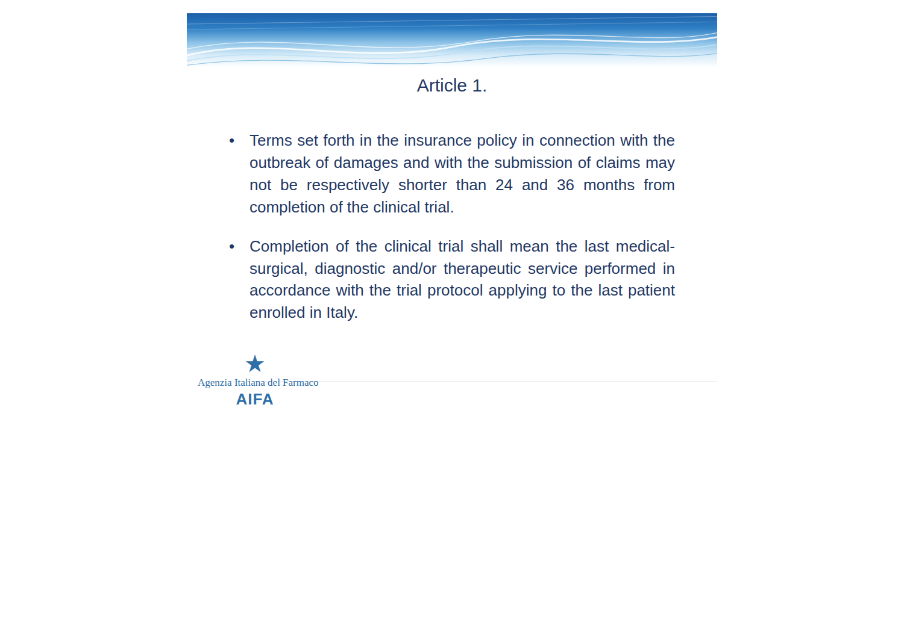Article 1.
Terms set forth in the insurance policy in connection with the outbreak of damages and with the submission of claims may not be respectively shorter than 24 and 36 months from completion of the clinical trial.
Completion of the clinical trial shall mean the last medical-surgical, diagnostic and/or therapeutic service performed in accordance with the trial protocol applying to the last patient enrolled in Italy.
★
Agenzia Italiana del Farmaco
AIFA